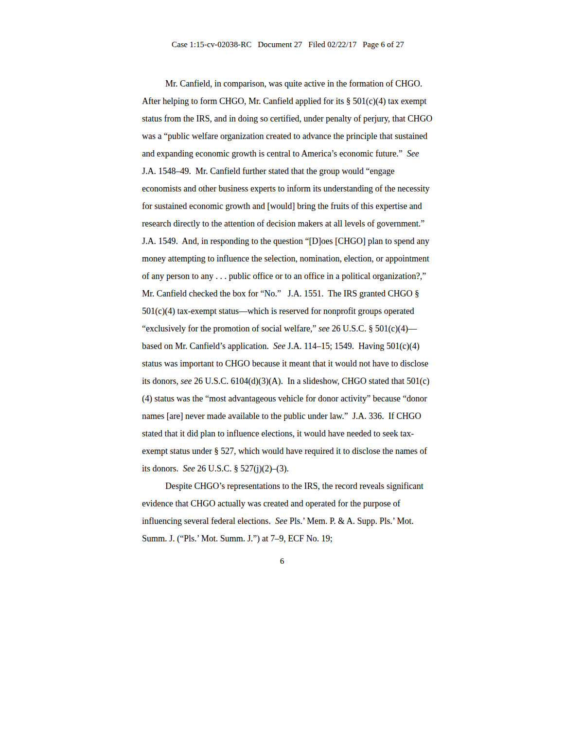Case 1:15-cv-02038-RC Document 27 Filed 02/22/17 Page 6 of 27
Mr. Canfield, in comparison, was quite active in the formation of CHGO. After helping to form CHGO, Mr. Canfield applied for its § 501(c)(4) tax exempt status from the IRS, and in doing so certified, under penalty of perjury, that CHGO was a “public welfare organization created to advance the principle that sustained and expanding economic growth is central to America’s economic future.” See J.A. 1548–49. Mr. Canfield further stated that the group would “engage economists and other business experts to inform its understanding of the necessity for sustained economic growth and [would] bring the fruits of this expertise and research directly to the attention of decision makers at all levels of government.” J.A. 1549. And, in responding to the question “[D]oes [CHGO] plan to spend any money attempting to influence the selection, nomination, election, or appointment of any person to any . . . public office or to an office in a political organization?,” Mr. Canfield checked the box for “No.” J.A. 1551. The IRS granted CHGO § 501(c)(4) tax-exempt status—which is reserved for nonprofit groups operated “exclusively for the promotion of social welfare,” see 26 U.S.C. § 501(c)(4)—based on Mr. Canfield’s application. See J.A. 114–15; 1549. Having 501(c)(4) status was important to CHGO because it meant that it would not have to disclose its donors, see 26 U.S.C. 6104(d)(3)(A). In a slideshow, CHGO stated that 501(c)(4) status was the “most advantageous vehicle for donor activity” because “donor names [are] never made available to the public under law.” J.A. 336. If CHGO stated that it did plan to influence elections, it would have needed to seek tax-exempt status under § 527, which would have required it to disclose the names of its donors. See 26 U.S.C. § 527(j)(2)–(3).
Despite CHGO’s representations to the IRS, the record reveals significant evidence that CHGO actually was created and operated for the purpose of influencing several federal elections. See Pls.’ Mem. P. & A. Supp. Pls.’ Mot. Summ. J. (“Pls.’ Mot. Summ. J.”) at 7–9, ECF No. 19;
6